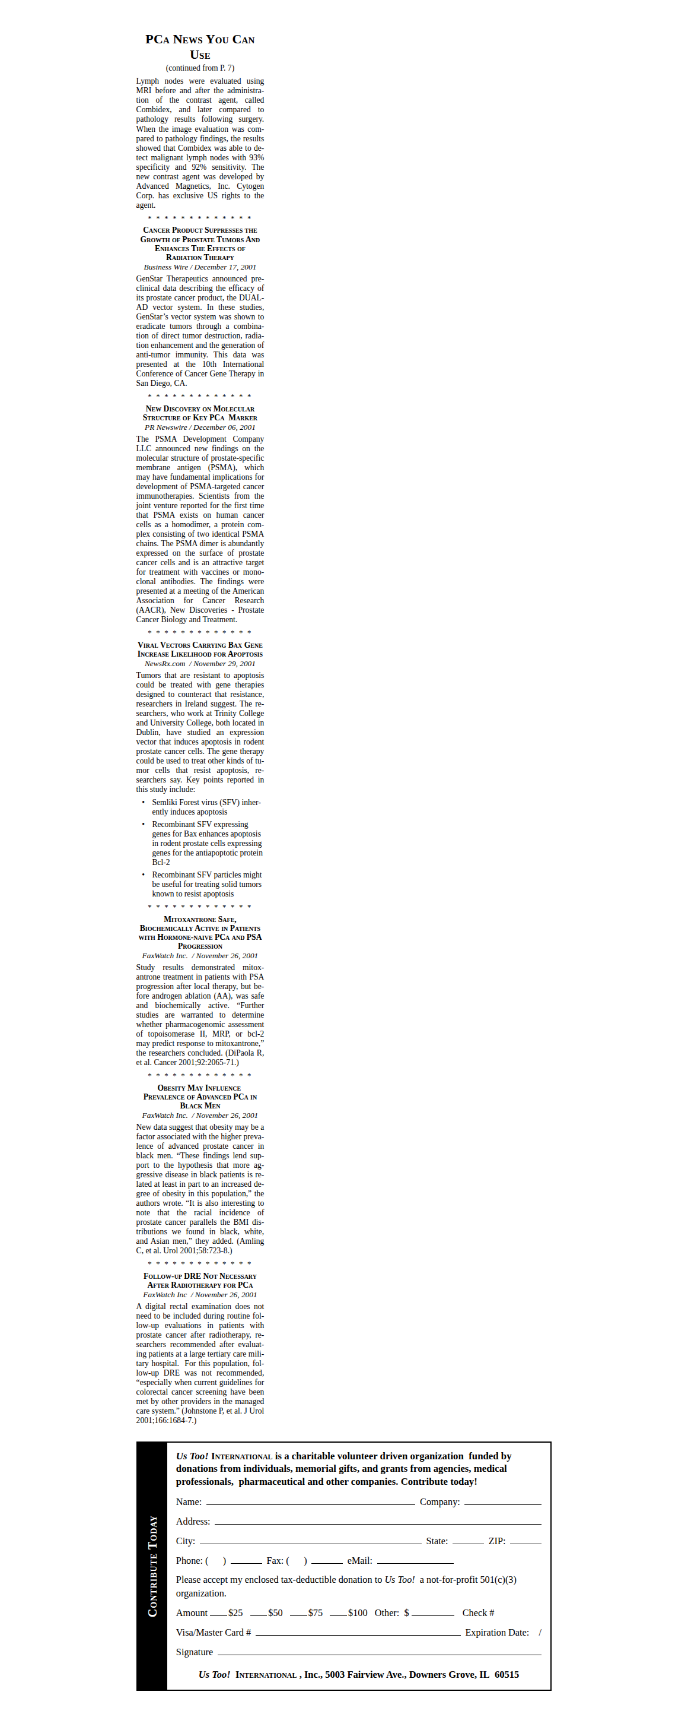PCa News You Can Use
(continued from P. 7)
Lymph nodes were evaluated using MRI before and after the administration of the contrast agent, called Combidex, and later compared to pathology results following surgery. When the image evaluation was compared to pathology findings, the results showed that Combidex was able to detect malignant lymph nodes with 93% specificity and 92% sensitivity. The new contrast agent was developed by Advanced Magnetics, Inc. Cytogen Corp. has exclusive US rights to the agent.
* * * * * * * * * * * * *
Cancer Product Suppresses the Growth of Prostate Tumors And Enhances The Effects of Radiation Therapy
Business Wire / December 17, 2001
GenStar Therapeutics announced pre-clinical data describing the efficacy of its prostate cancer product, the DUAL-AD vector system. In these studies, GenStar’s vector system was shown to eradicate tumors through a combination of direct tumor destruction, radiation enhancement and the generation of anti-tumor immunity. This data was presented at the 10th International Conference of Cancer Gene Therapy in San Diego, CA.
* * * * * * * * * * * * *
New Discovery on Molecular Structure of Key PCa Marker
PR Newswire / December 06, 2001
The PSMA Development Company LLC announced new findings on the molecular structure of prostate-specific membrane antigen (PSMA), which may have fundamental implications for development of PSMA-targeted cancer immunotherapies. Scientists from the joint venture reported for the first time that PSMA exists on human cancer cells as a homodimer, a protein complex consisting of two identical PSMA chains. The PSMA dimer is abundantly expressed on the surface of prostate cancer cells and is an attractive target for treatment with vaccines or monoclonal antibodies. The findings were presented at a meeting of the American Association for Cancer Research (AACR), New Discoveries - Prostate Cancer Biology and Treatment.
* * * * * * * * * * * * *
Viral Vectors Carrying Bax Gene Increase Likelihood for Apoptosis
NewsRx.com / November 29, 2001
Tumors that are resistant to apoptosis could be treated with gene therapies designed to counteract that resistance, researchers in Ireland suggest. The researchers, who work at Trinity College and University College, both located in Dublin, have studied an expression vector that induces apoptosis in rodent prostate cancer cells. The gene therapy could be used to treat other kinds of tumor cells that resist apoptosis, researchers say. Key points reported in this study include:
Semliki Forest virus (SFV) inherently induces apoptosis
Recombinant SFV expressing genes for Bax enhances apoptosis in rodent prostate cells expressing genes for the antiapoptotic protein Bcl-2
Recombinant SFV particles might be useful for treating solid tumors known to resist apoptosis
* * * * * * * * * * * * *
Mitoxantrone Safe, Biochemically Active in Patients with Hormone-naive PCa and PSA Progression
FaxWatch Inc. / November 26, 2001
Study results demonstrated mitoxantrone treatment in patients with PSA progression after local therapy, but before androgen ablation (AA), was safe and biochemically active. “Further studies are warranted to determine whether pharmacogenomic assessment of topoisomerase II, MRP, or bcl-2 may predict response to mitoxantrone,” the researchers concluded. (DiPaola R, et al. Cancer 2001;92:2065-71.)
* * * * * * * * * * * * *
Obesity May Influence Prevalence of Advanced PCa in Black Men
FaxWatch Inc. / November 26, 2001
New data suggest that obesity may be a factor associated with the higher prevalence of advanced prostate cancer in black men. “These findings lend support to the hypothesis that more aggressive disease in black patients is related at least in part to an increased degree of obesity in this population,” the authors wrote. “It is also interesting to note that the racial incidence of prostate cancer parallels the BMI distributions we found in black, white, and Asian men,” they added. (Amling C, et al. Urol 2001;58:723-8.)
* * * * * * * * * * * * *
Follow-up DRE Not Necessary After Radiotherapy for PCa
FaxWatch Inc / November 26, 2001
A digital rectal examination does not need to be included during routine follow-up evaluations in patients with prostate cancer after radiotherapy, researchers recommended after evaluating patients at a large tertiary care military hospital. For this population, follow-up DRE was not recommended, “especially when current guidelines for colorectal cancer screening have been met by other providers in the managed care system.” (Johnstone P, et al. J Urol 2001;166:1684-7.)
Contribute Today
Us Too! International is a charitable volunteer driven organization funded by donations from individuals, memorial gifts, and grants from agencies, medical professionals, pharmaceutical and other companies. Contribute today!
Name: Company:
Address:
City: State: ZIP:
Phone: ( ) Fax: ( ) eMail:
Please accept my enclosed tax-deductible donation to Us Too! a not-for-profit 501(c)(3) organization.
Amount $25 $50 $75 $100 Other: $ Check #
Visa/Master Card # Expiration Date: /
Signature
Us Too! International , Inc., 5003 Fairview Ave., Downers Grove, IL 60515